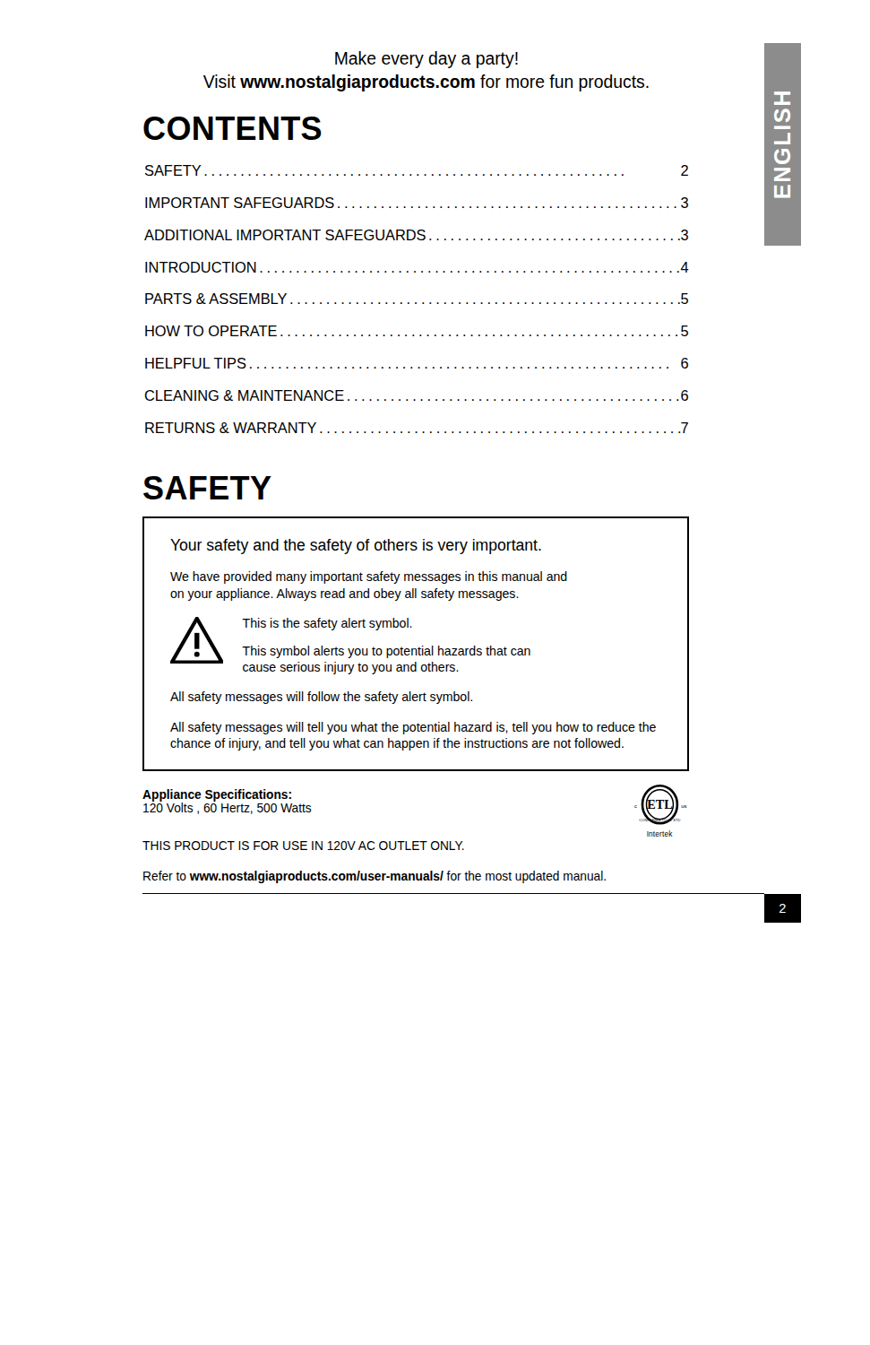ENGLISH
Make every day a party!
Visit www.nostalgiaproducts.com for more fun products.
CONTENTS
SAFETY.......................................................... 2
IMPORTANT SAFEGUARDS.......................................................... 3
ADDITIONAL IMPORTANT SAFEGUARDS.......................................................... 3
INTRODUCTION.......................................................... 4
PARTS & ASSEMBLY.......................................................... 5
HOW TO OPERATE.......................................................... 5
HELPFUL TIPS.......................................................... 6
CLEANING & MAINTENANCE.......................................................... 6
RETURNS & WARRANTY.......................................................... 7
SAFETY
Your safety and the safety of others is very important.
We have provided many important safety messages in this manual and
on your appliance. Always read and obey all safety messages.
This is the safety alert symbol.
This symbol alerts you to potential hazards that can
cause serious injury to you and others.
All safety messages will follow the safety alert symbol.
All safety messages will tell you what the potential hazard is, tell you how to reduce the chance of injury, and tell you what can happen if the instructions are not followed.
ETL c us CONFORMS TO UL STD
Intertek
Appliance Specifications:
120 Volts , 60 Hertz, 500 Watts
THIS PRODUCT IS FOR USE IN 120V AC OUTLET ONLY.
Refer to www.nostalgiaproducts.com/user-manuals/ for the most updated manual.
2